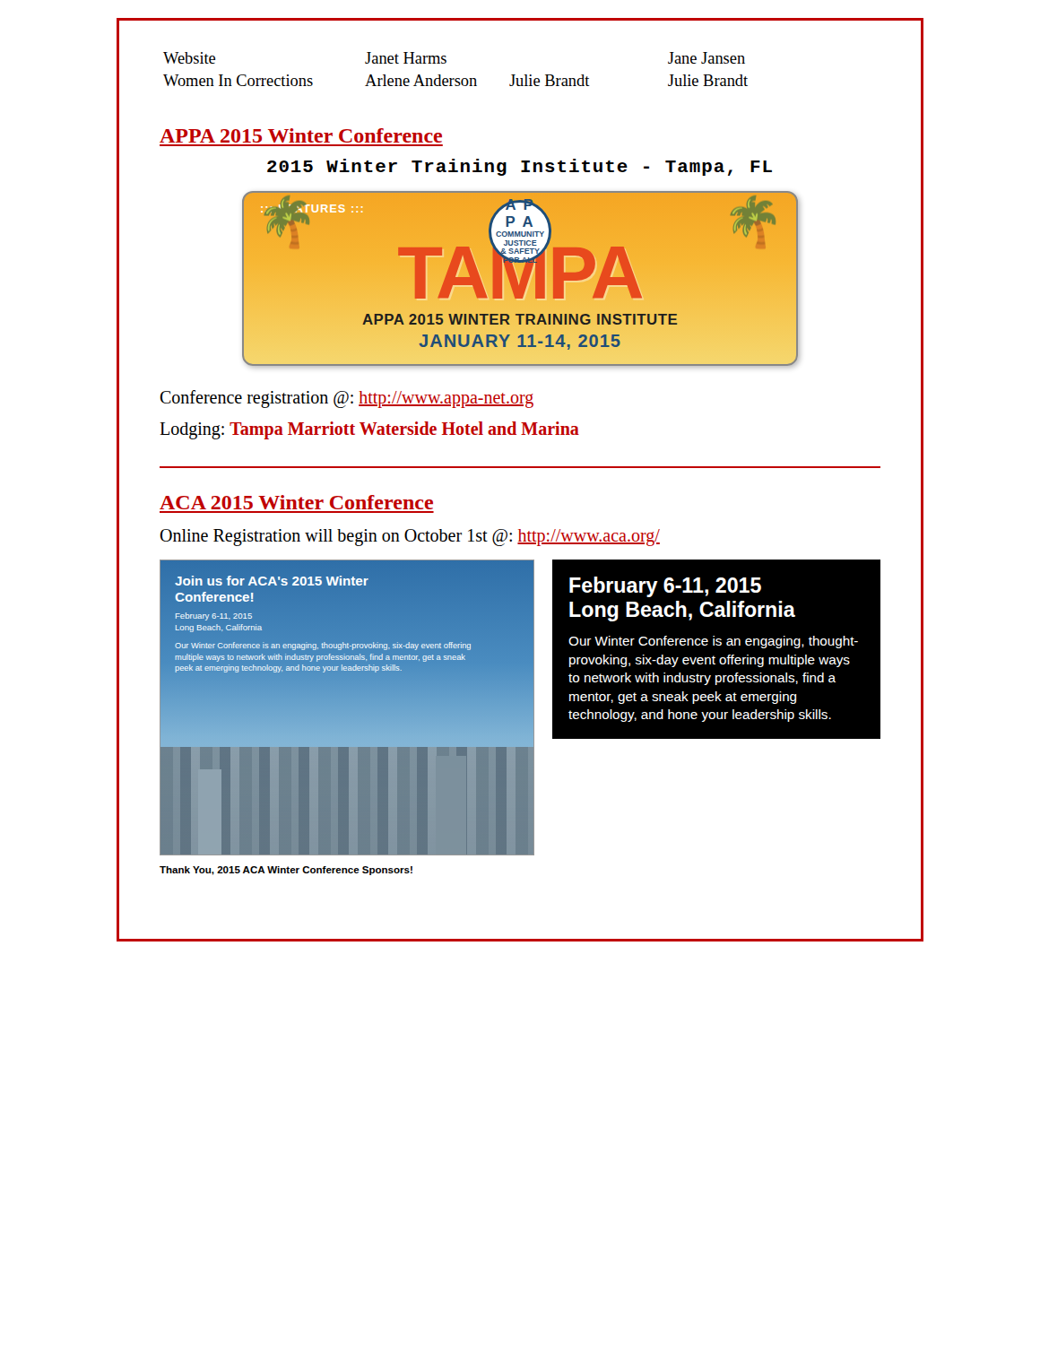| Website | Janet Harms | | Jane Jansen |
| Women In Corrections | Arlene Anderson | Julie Brandt | Julie Brandt |
APPA 2015 Winter Conference
2015 Winter Training Institute - Tampa, FL
::: FEATURES :::
🌴
🌴
A P
P A COMMUNITY JUSTICE
& SAFETY FOR ALL
TAMPA
APPA 2015 WINTER TRAINING INSTITUTE
JANUARY 11-14, 2015
Conference registration @: http://www.appa-net.org
Lodging: Tampa Marriott Waterside Hotel and Marina
ACA 2015 Winter Conference
Online Registration will begin on October 1st @: http://www.aca.org/
Join us for ACA's 2015 Winter
Conference!
February 6-11, 2015
Long Beach, California
Our Winter Conference is an engaging, thought-provoking, six-day event offering multiple ways to network with industry professionals, find a mentor, get a sneak peek at emerging technology, and hone your leadership skills.
Thank You, 2015 ACA Winter Conference Sponsors!
February 6-11, 2015
Long Beach, California
Our Winter Conference is an engaging, thought-provoking, six-day event offering multiple ways to network with industry professionals, find a mentor, get a sneak peek at emerging technology, and hone your leadership skills.